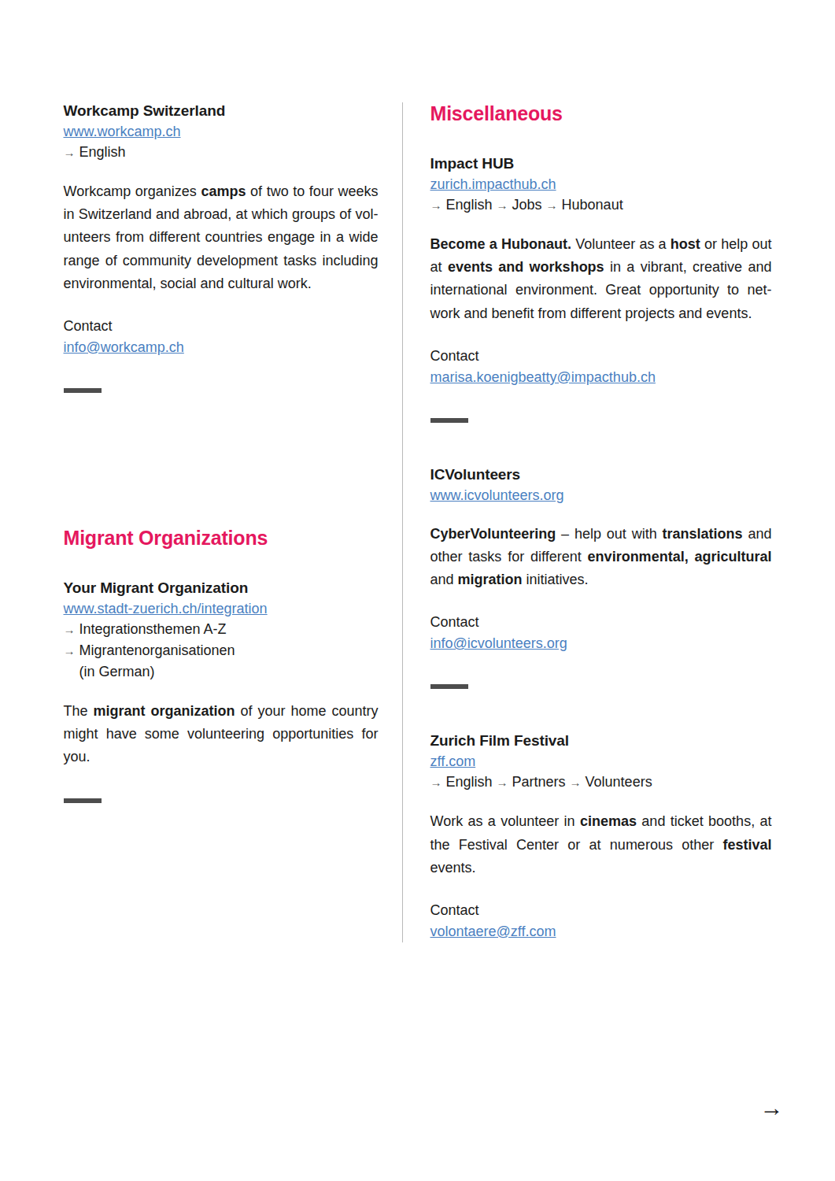Workcamp Switzerland
www.workcamp.ch
→ English
Workcamp organizes camps of two to four weeks in Switzerland and abroad, at which groups of volunteers from different countries engage in a wide range of community development tasks including environmental, social and cultural work.
Contact
info@workcamp.ch
Migrant Organizations
Your Migrant Organization
www.stadt-zuerich.ch/integration
→ Integrationsthemen A-Z
→ Migrantenorganisationen
(in German)
The migrant organization of your home country might have some volunteering opportunities for you.
Miscellaneous
Impact HUB
zurich.impacthub.ch
→ English → Jobs → Hubonaut
Become a Hubonaut. Volunteer as a host or help out at events and workshops in a vibrant, creative and international environment. Great opportunity to network and benefit from different projects and events.
Contact
marisa.koenigbeatty@impacthub.ch
ICVolunteers
www.icvolunteers.org
CyberVolunteering – help out with translations and other tasks for different environmental, agricultural and migration initiatives.
Contact
info@icvolunteers.org
Zurich Film Festival
zff.com
→ English → Partners → Volunteers
Work as a volunteer in cinemas and ticket booths, at the Festival Center or at numerous other festival events.
Contact
volontaere@zff.com
→